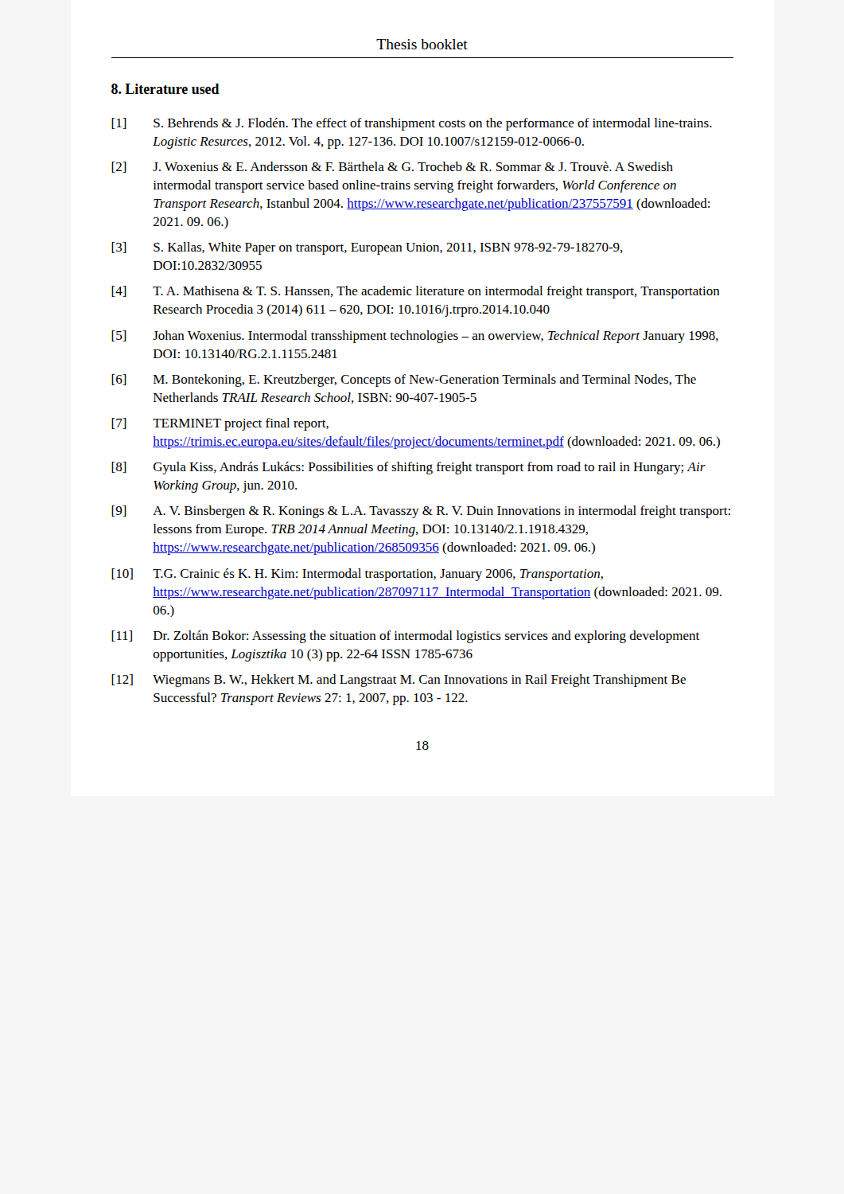Thesis booklet
8. Literature used
[1] S. Behrends & J. Flodén. The effect of transhipment costs on the performance of intermodal line-trains. Logistic Resurces, 2012. Vol. 4, pp. 127-136. DOI 10.1007/s12159-012-0066-0.
[2] J. Woxenius & E. Andersson & F. Bärthela & G. Trocheb & R. Sommar & J. Trouvè. A Swedish intermodal transport service based online-trains serving freight forwarders, World Conference on Transport Research, Istanbul 2004. https://www.researchgate.net/publication/237557591 (downloaded: 2021. 09. 06.)
[3] S. Kallas, White Paper on transport, European Union, 2011, ISBN 978-92-79-18270-9, DOI:10.2832/30955
[4] T. A. Mathisena & T. S. Hanssen, The academic literature on intermodal freight transport, Transportation Research Procedia 3 (2014) 611 – 620, DOI: 10.1016/j.trpro.2014.10.040
[5] Johan Woxenius. Intermodal transshipment technologies – an owerview, Technical Report January 1998, DOI: 10.13140/RG.2.1.1155.2481
[6] M. Bontekoning, E. Kreutzberger, Concepts of New-Generation Terminals and Terminal Nodes, The Netherlands TRAIL Research School, ISBN: 90-407-1905-5
[7] TERMINET project final report, https://trimis.ec.europa.eu/sites/default/files/project/documents/terminet.pdf (downloaded: 2021. 09. 06.)
[8] Gyula Kiss, András Lukács: Possibilities of shifting freight transport from road to rail in Hungary; Air Working Group, jun. 2010.
[9] A. V. Binsbergen & R. Konings & L.A. Tavasszy & R. V. Duin Innovations in intermodal freight transport: lessons from Europe. TRB 2014 Annual Meeting, DOI: 10.13140/2.1.1918.4329, https://www.researchgate.net/publication/268509356 (downloaded: 2021. 09. 06.)
[10] T.G. Crainic és K. H. Kim: Intermodal trasportation, January 2006, Transportation, https://www.researchgate.net/publication/287097117_Intermodal_Transportation (downloaded: 2021. 09. 06.)
[11] Dr. Zoltán Bokor: Assessing the situation of intermodal logistics services and exploring development opportunities, Logisztika 10 (3) pp. 22-64 ISSN 1785-6736
[12] Wiegmans B. W., Hekkert M. and Langstraat M. Can Innovations in Rail Freight Transhipment Be Successful? Transport Reviews 27: 1, 2007, pp. 103 - 122.
18